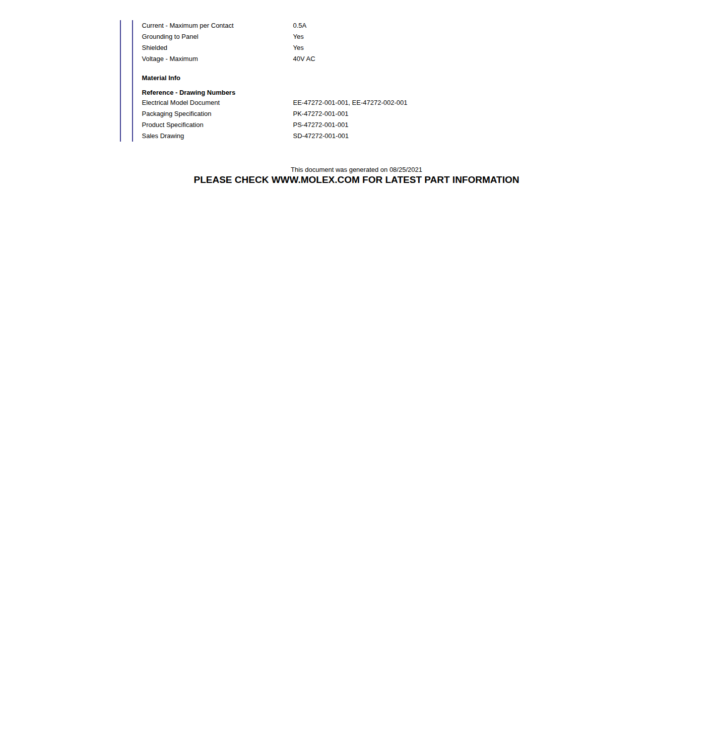| Current - Maximum per Contact | 0.5A |
| Grounding to Panel | Yes |
| Shielded | Yes |
| Voltage - Maximum | 40V AC |
Material Info
Reference - Drawing Numbers
| Electrical Model Document | EE-47272-001-001, EE-47272-002-001 |
| Packaging Specification | PK-47272-001-001 |
| Product Specification | PS-47272-001-001 |
| Sales Drawing | SD-47272-001-001 |
This document was generated on 08/25/2021
PLEASE CHECK WWW.MOLEX.COM FOR LATEST PART INFORMATION